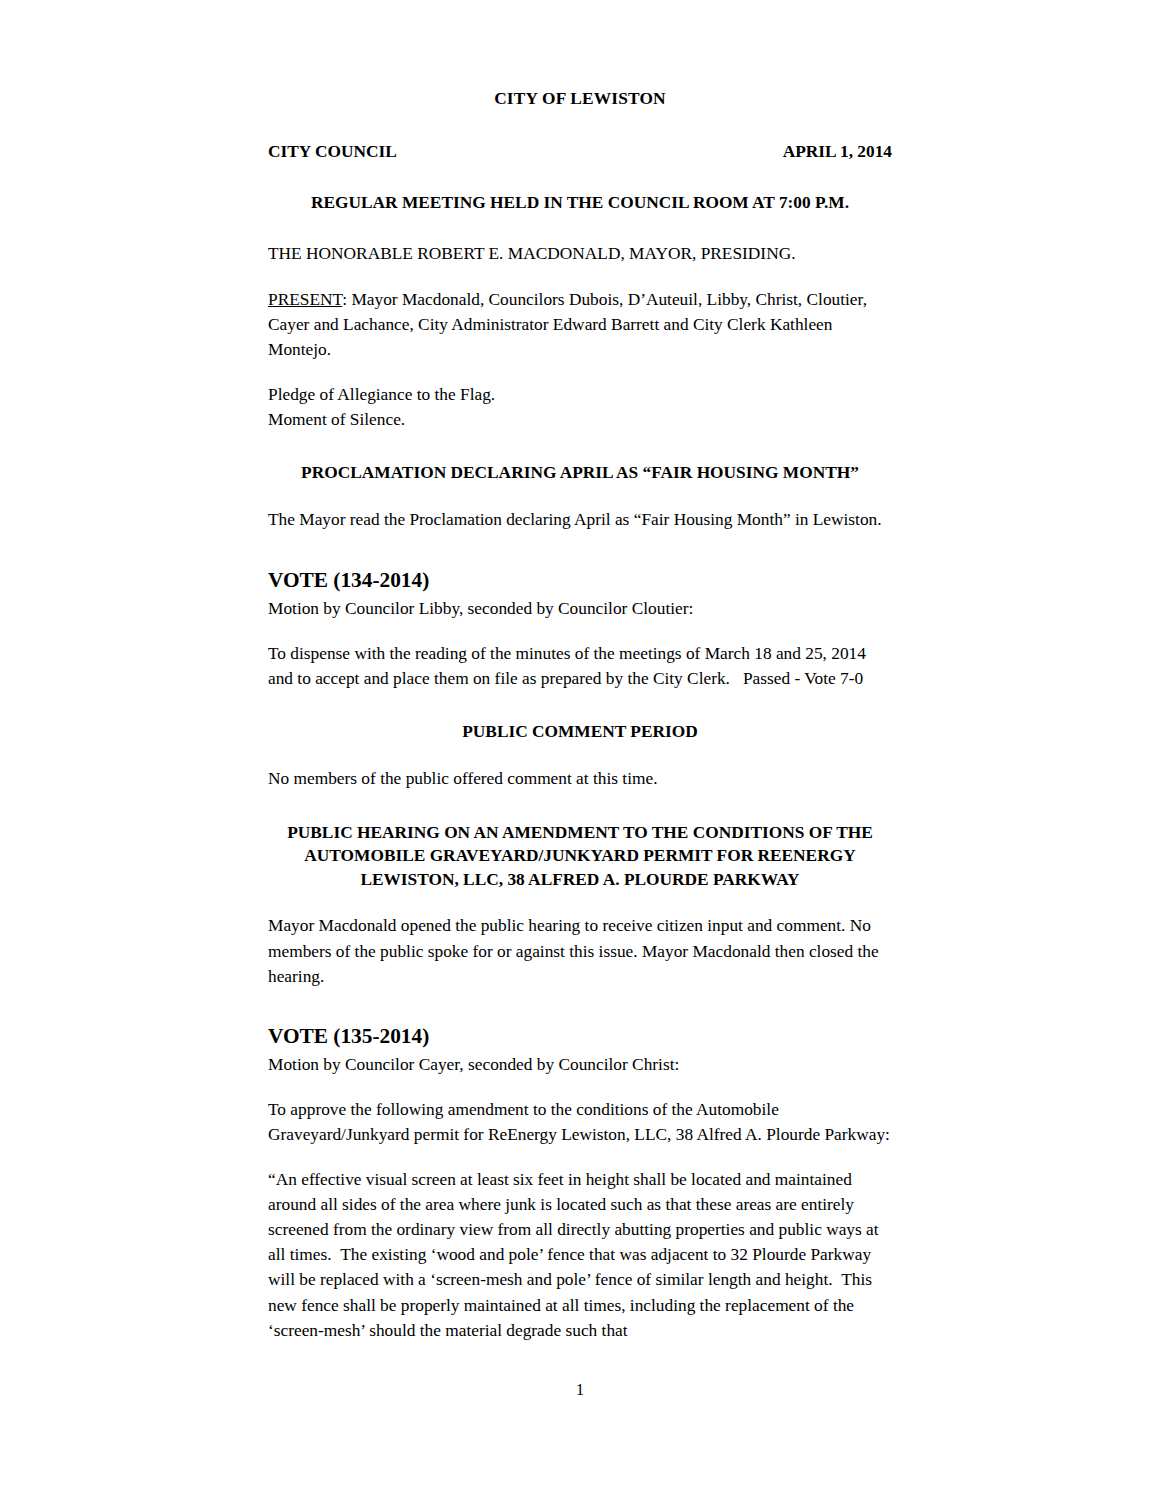CITY OF LEWISTON
CITY COUNCIL APRIL 1, 2014
REGULAR MEETING HELD IN THE COUNCIL ROOM AT 7:00 P.M.
THE HONORABLE ROBERT E. MACDONALD, MAYOR, PRESIDING.
PRESENT: Mayor Macdonald, Councilors Dubois, D’Auteuil, Libby, Christ, Cloutier, Cayer and Lachance, City Administrator Edward Barrett and City Clerk Kathleen Montejo.
Pledge of Allegiance to the Flag.
Moment of Silence.
PROCLAMATION DECLARING APRIL AS “FAIR HOUSING MONTH”
The Mayor read the Proclamation declaring April as “Fair Housing Month” in Lewiston.
VOTE (134-2014)
Motion by Councilor Libby, seconded by Councilor Cloutier:
To dispense with the reading of the minutes of the meetings of March 18 and 25, 2014 and to accept and place them on file as prepared by the City Clerk. Passed - Vote 7-0
PUBLIC COMMENT PERIOD
No members of the public offered comment at this time.
PUBLIC HEARING ON AN AMENDMENT TO THE CONDITIONS OF THE AUTOMOBILE GRAVEYARD/JUNKYARD PERMIT FOR REENERGY LEWISTON, LLC, 38 ALFRED A. PLOURDE PARKWAY
Mayor Macdonald opened the public hearing to receive citizen input and comment. No members of the public spoke for or against this issue. Mayor Macdonald then closed the hearing.
VOTE (135-2014)
Motion by Councilor Cayer, seconded by Councilor Christ:
To approve the following amendment to the conditions of the Automobile Graveyard/Junkyard permit for ReEnergy Lewiston, LLC, 38 Alfred A. Plourde Parkway:
“An effective visual screen at least six feet in height shall be located and maintained around all sides of the area where junk is located such as that these areas are entirely screened from the ordinary view from all directly abutting properties and public ways at all times. The existing ‘wood and pole’ fence that was adjacent to 32 Plourde Parkway will be replaced with a ‘screen-mesh and pole’ fence of similar length and height. This new fence shall be properly maintained at all times, including the replacement of the ‘screen-mesh’ should the material degrade such that
1